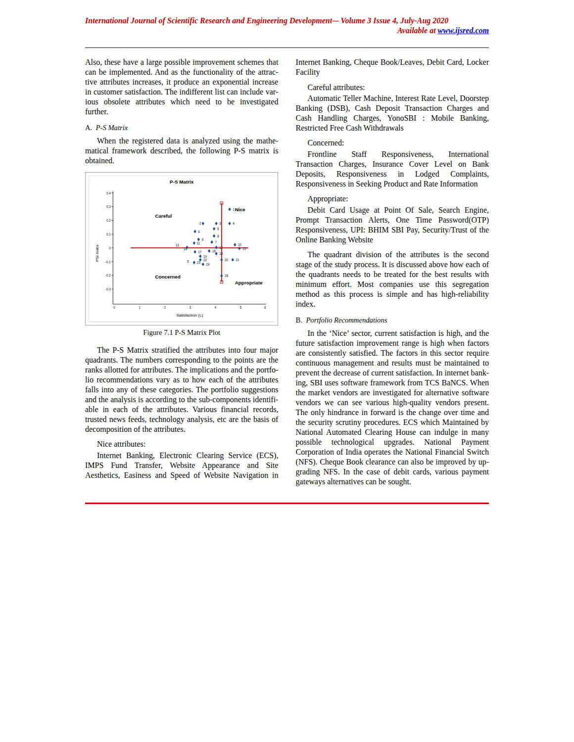International Journal of Scientific Research and Engineering Development-– Volume 3 Issue 4, July-Aug 2020
Available at www.ijsred.com
Also, these have a large possible improvement schemes that can be implemented. And as the functionality of the attractive attributes increases, it produce an exponential increase in customer satisfaction. The indifferent list can include various obsolete attributes which need to be investigated further.
A. P-S Matrix
When the registered data is analyzed using the mathematical framework described, the following P-S matrix is obtained.
P-S Matrix 0.4 0.3 0.2 0.1 0 -0.1 -0.2 -0.3 PSI Index 0 1 2 3 4 5 6 Satisfaction (L) Careful Nice Concerned Appropriate 1 2 3 4 5 6 8 9 7 11 13 14 12 10 15 17 16 18 19 22 20 21 5 23 24 25
Figure 7.1 P-S Matrix Plot
The P-S Matrix stratified the attributes into four major quadrants. The numbers corresponding to the points are the ranks allotted for attributes. The implications and the portfolio recommendations vary as to how each of the attributes falls into any of these categories. The portfolio suggestions and the analysis is according to the sub-components identifiable in each of the attributes. Various financial records, trusted news feeds, technology analysis, etc are the basis of decomposition of the attributes.
Nice attributes:
Internet Banking, Electronic Clearing Service (ECS), IMPS Fund Transfer, Website Appearance and Site Aesthetics, Easiness and Speed of Website Navigation in Internet Banking, Cheque Book/Leaves, Debit Card, Locker Facility
Careful attributes:
Automatic Teller Machine, Interest Rate Level, Doorstep Banking (DSB), Cash Deposit Transaction Charges and Cash Handling Charges, YonoSBI : Mobile Banking, Restricted Free Cash Withdrawals
Concerned:
Frontline Staff Responsiveness, International Transaction Charges, Insurance Cover Level on Bank Deposits, Responsiveness in Lodged Complaints, Responsiveness in Seeking Product and Rate Information
Appropriate:
Debit Card Usage at Point Of Sale, Search Engine, Prompt Transaction Alerts, One Time Password(OTP) Responsiveness, UPI: BHIM SBI Pay, Security/Trust of the Online Banking Website
The quadrant division of the attributes is the second stage of the study process. It is discussed above how each of the quadrants needs to be treated for the best results with minimum effort. Most companies use this segregation method as this process is simple and has high-reliability index.
B. Portfolio Recommendations
In the ‘Nice’ sector, current satisfaction is high, and the future satisfaction improvement range is high when factors are consistently satisfied. The factors in this sector require continuous management and results must be maintained to prevent the decrease of current satisfaction. In internet banking, SBI uses software framework from TCS BaNCS. When the market vendors are investigated for alternative software vendors we can see various high-quality vendors present. The only hindrance in forward is the change over time and the security scrutiny procedures. ECS which Maintained by National Automated Clearing House can indulge in many possible technological upgrades. National Payment Corporation of India operates the National Financial Switch (NFS). Cheque Book clearance can also be improved by upgrading NFS. In the case of debit cards, various payment gateways alternatives can be sought.